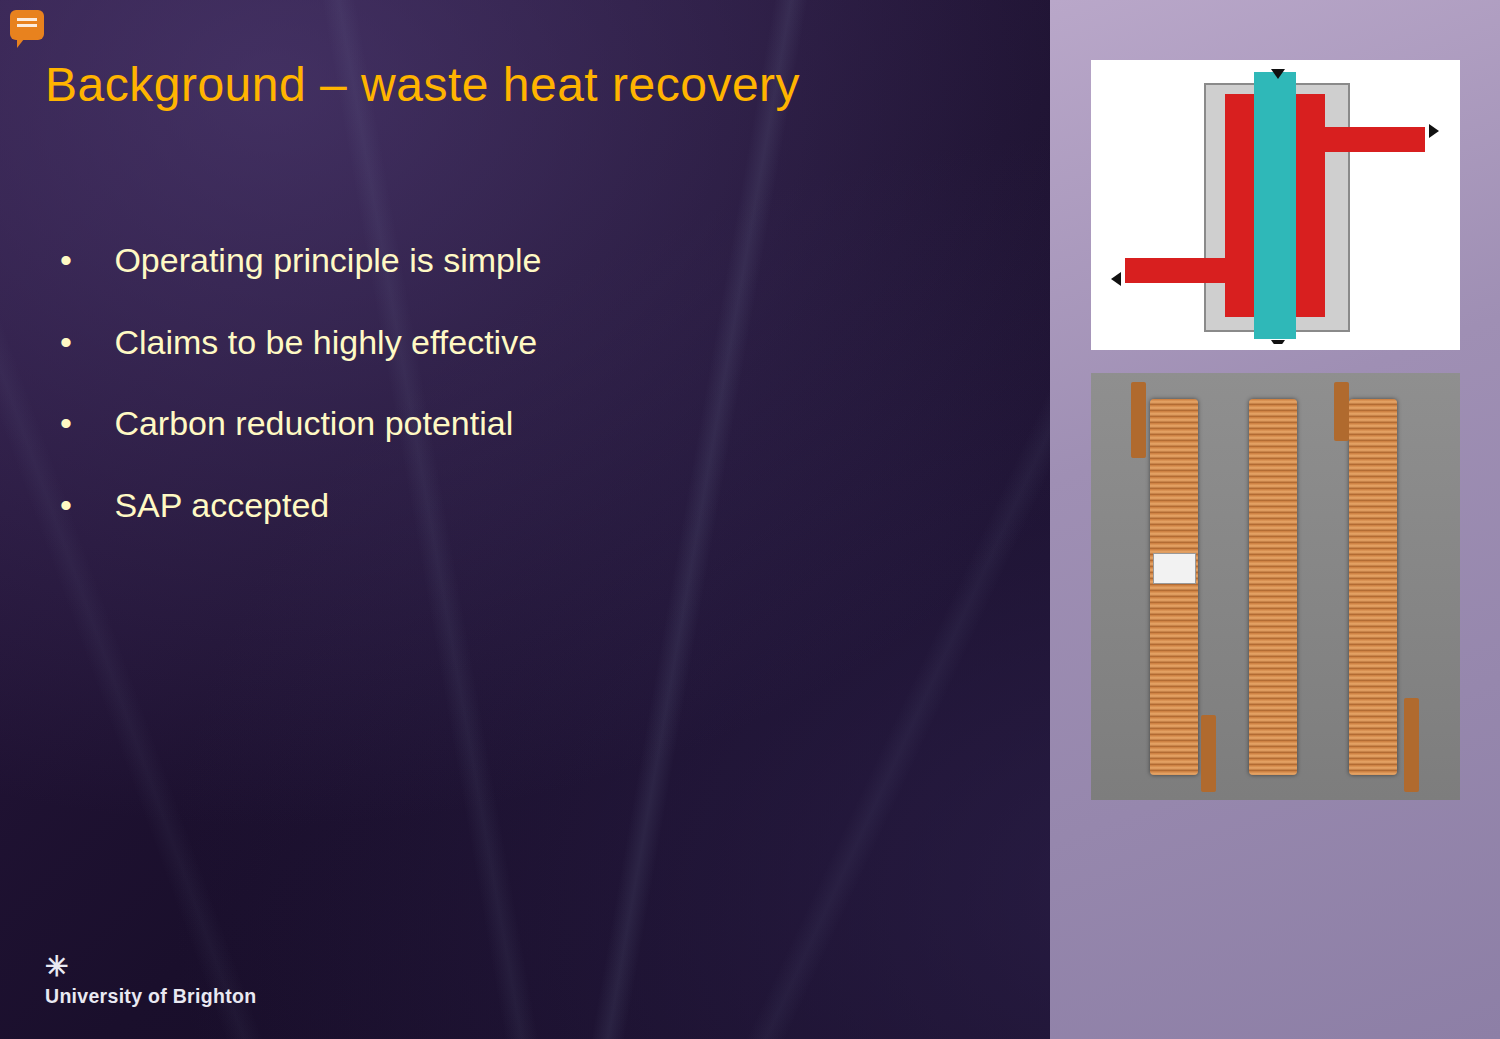Background – waste heat recovery
Operating principle is simple
Claims to be highly effective
Carbon reduction potential
SAP accepted
✳
University of Brighton